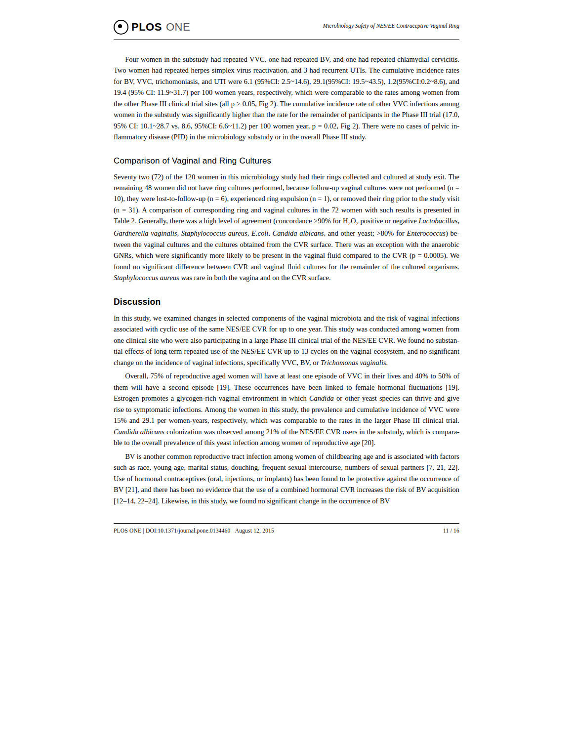PLOS ONE
Microbiology Safety of NES/EE Contraceptive Vaginal Ring
Four women in the substudy had repeated VVC, one had repeated BV, and one had repeated chlamydial cervicitis. Two women had repeated herpes simplex virus reactivation, and 3 had recurrent UTIs. The cumulative incidence rates for BV, VVC, trichomoniasis, and UTI were 6.1 (95%CI: 2.5~14.6), 29.1(95%CI: 19.5~43.5), 1.2(95%CI:0.2~8.6), and 19.4 (95% CI: 11.9~31.7) per 100 women years, respectively, which were comparable to the rates among women from the other Phase III clinical trial sites (all p > 0.05, Fig 2). The cumulative incidence rate of other VVC infections among women in the substudy was significantly higher than the rate for the remainder of participants in the Phase III trial (17.0, 95% CI: 10.1~28.7 vs. 8.6, 95%CI: 6.6~11.2) per 100 women year, p = 0.02, Fig 2). There were no cases of pelvic inflammatory disease (PID) in the microbiology substudy or in the overall Phase III study.
Comparison of Vaginal and Ring Cultures
Seventy two (72) of the 120 women in this microbiology study had their rings collected and cultured at study exit. The remaining 48 women did not have ring cultures performed, because follow-up vaginal cultures were not performed (n = 10), they were lost-to-follow-up (n = 6), experienced ring expulsion (n = 1), or removed their ring prior to the study visit (n = 31). A comparison of corresponding ring and vaginal cultures in the 72 women with such results is presented in Table 2. Generally, there was a high level of agreement (concordance >90% for H2O2 positive or negative Lactobacillus, Gardnerella vaginalis, Staphylococcus aureus, E.coli, Candida albicans, and other yeast; >80% for Enterococcus) between the vaginal cultures and the cultures obtained from the CVR surface. There was an exception with the anaerobic GNRs, which were significantly more likely to be present in the vaginal fluid compared to the CVR (p = 0.0005). We found no significant difference between CVR and vaginal fluid cultures for the remainder of the cultured organisms. Staphylococcus aureus was rare in both the vagina and on the CVR surface.
Discussion
In this study, we examined changes in selected components of the vaginal microbiota and the risk of vaginal infections associated with cyclic use of the same NES/EE CVR for up to one year. This study was conducted among women from one clinical site who were also participating in a large Phase III clinical trial of the NES/EE CVR. We found no substantial effects of long term repeated use of the NES/EE CVR up to 13 cycles on the vaginal ecosystem, and no significant change on the incidence of vaginal infections, specifically VVC, BV, or Trichomonas vaginalis.
Overall, 75% of reproductive aged women will have at least one episode of VVC in their lives and 40% to 50% of them will have a second episode [19]. These occurrences have been linked to female hormonal fluctuations [19]. Estrogen promotes a glycogen-rich vaginal environment in which Candida or other yeast species can thrive and give rise to symptomatic infections. Among the women in this study, the prevalence and cumulative incidence of VVC were 15% and 29.1 per women-years, respectively, which was comparable to the rates in the larger Phase III clinical trial. Candida albicans colonization was observed among 21% of the NES/EE CVR users in the substudy, which is comparable to the overall prevalence of this yeast infection among women of reproductive age [20].
BV is another common reproductive tract infection among women of childbearing age and is associated with factors such as race, young age, marital status, douching, frequent sexual intercourse, numbers of sexual partners [7, 21, 22]. Use of hormonal contraceptives (oral, injections, or implants) has been found to be protective against the occurrence of BV [21], and there has been no evidence that the use of a combined hormonal CVR increases the risk of BV acquisition [12–14, 22–24]. Likewise, in this study, we found no significant change in the occurrence of BV
PLOS ONE | DOI:10.1371/journal.pone.0134460 August 12, 2015
11 / 16